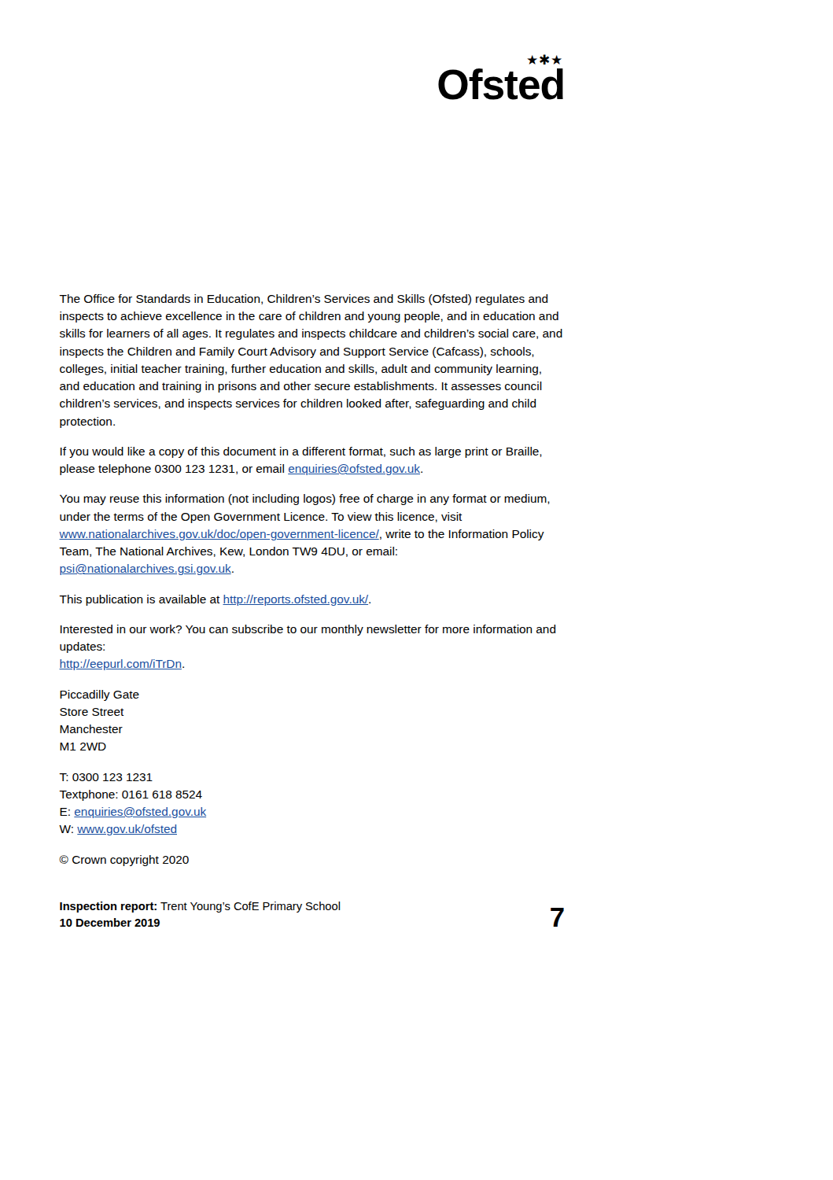★✱★
Ofsted
The Office for Standards in Education, Children’s Services and Skills (Ofsted) regulates and inspects to achieve excellence in the care of children and young people, and in education and skills for learners of all ages. It regulates and inspects childcare and children’s social care, and inspects the Children and Family Court Advisory and Support Service (Cafcass), schools, colleges, initial teacher training, further education and skills, adult and community learning, and education and training in prisons and other secure establishments. It assesses council children’s services, and inspects services for children looked after, safeguarding and child protection.
If you would like a copy of this document in a different format, such as large print or Braille, please telephone 0300 123 1231, or email enquiries@ofsted.gov.uk.
You may reuse this information (not including logos) free of charge in any format or medium, under the terms of the Open Government Licence. To view this licence, visit www.nationalarchives.gov.uk/doc/open-government-licence/, write to the Information Policy Team, The National Archives, Kew, London TW9 4DU, or email: psi@nationalarchives.gsi.gov.uk.
This publication is available at http://reports.ofsted.gov.uk/.
Interested in our work? You can subscribe to our monthly newsletter for more information and updates:
http://eepurl.com/iTrDn.
Piccadilly Gate
Store Street
Manchester
M1 2WD
T: 0300 123 1231
Textphone: 0161 618 8524
E: enquiries@ofsted.gov.uk
W: www.gov.uk/ofsted
© Crown copyright 2020
Inspection report: Trent Young’s CofE Primary School
10 December 2019
7